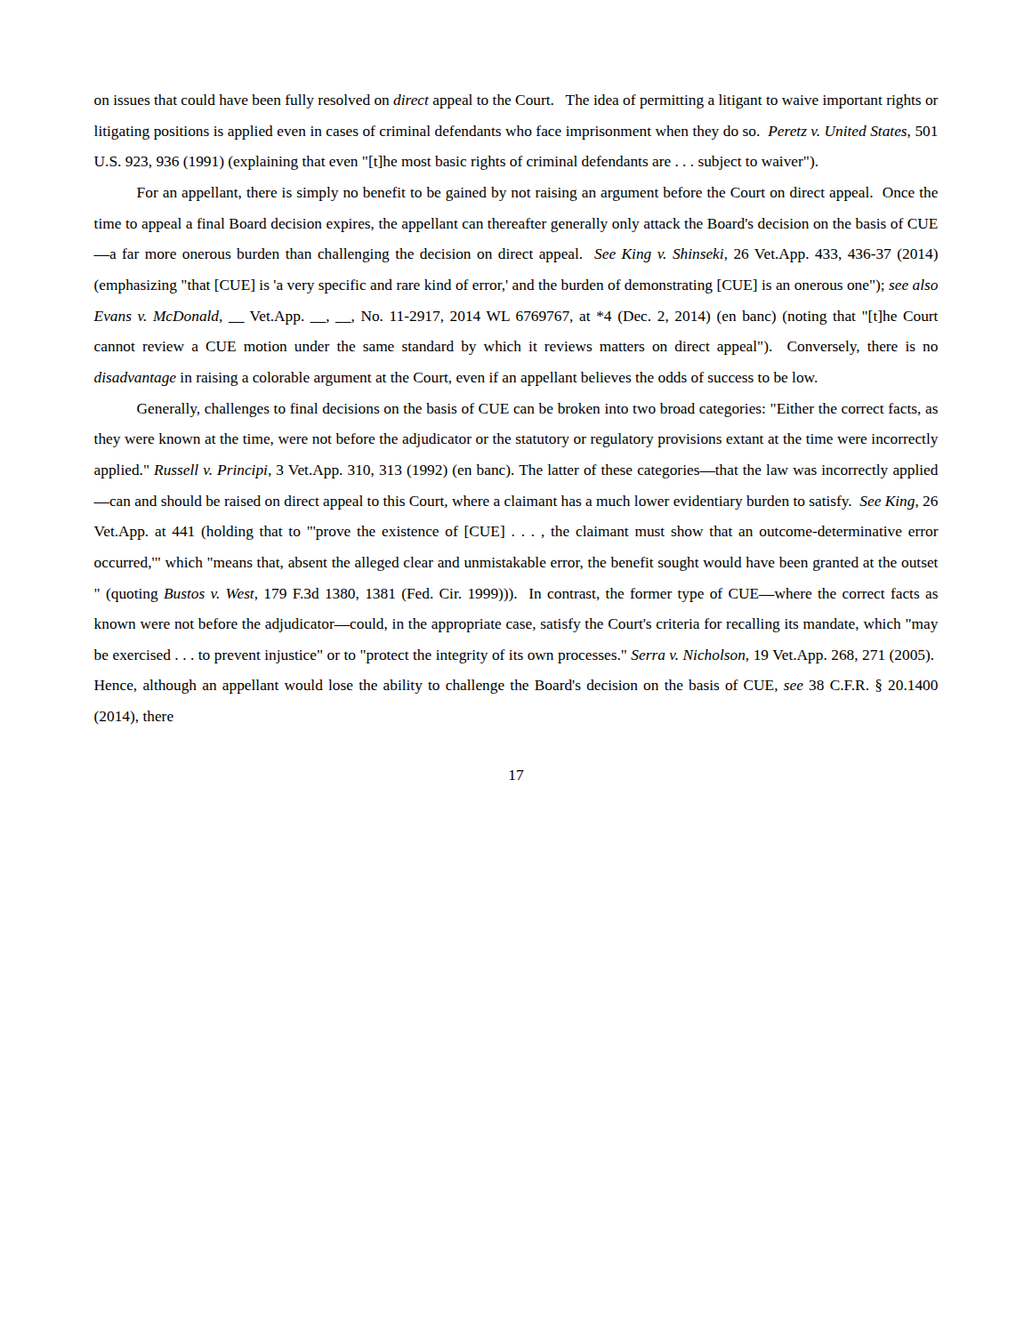on issues that could have been fully resolved on direct appeal to the Court. The idea of permitting a litigant to waive important rights or litigating positions is applied even in cases of criminal defendants who face imprisonment when they do so. Peretz v. United States, 501 U.S. 923, 936 (1991) (explaining that even "[t]he most basic rights of criminal defendants are . . . subject to waiver").
For an appellant, there is simply no benefit to be gained by not raising an argument before the Court on direct appeal. Once the time to appeal a final Board decision expires, the appellant can thereafter generally only attack the Board's decision on the basis of CUE—a far more onerous burden than challenging the decision on direct appeal. See King v. Shinseki, 26 Vet.App. 433, 436-37 (2014) (emphasizing "that [CUE] is 'a very specific and rare kind of error,' and the burden of demonstrating [CUE] is an onerous one"); see also Evans v. McDonald, __ Vet.App. __, __, No. 11-2917, 2014 WL 6769767, at *4 (Dec. 2, 2014) (en banc) (noting that "[t]he Court cannot review a CUE motion under the same standard by which it reviews matters on direct appeal"). Conversely, there is no disadvantage in raising a colorable argument at the Court, even if an appellant believes the odds of success to be low.
Generally, challenges to final decisions on the basis of CUE can be broken into two broad categories: "Either the correct facts, as they were known at the time, were not before the adjudicator or the statutory or regulatory provisions extant at the time were incorrectly applied." Russell v. Principi, 3 Vet.App. 310, 313 (1992) (en banc). The latter of these categories—that the law was incorrectly applied—can and should be raised on direct appeal to this Court, where a claimant has a much lower evidentiary burden to satisfy. See King, 26 Vet.App. at 441 (holding that to "'prove the existence of [CUE] . . . , the claimant must show that an outcome-determinative error occurred,'" which "means that, absent the alleged clear and unmistakable error, the benefit sought would have been granted at the outset " (quoting Bustos v. West, 179 F.3d 1380, 1381 (Fed. Cir. 1999))). In contrast, the former type of CUE—where the correct facts as known were not before the adjudicator—could, in the appropriate case, satisfy the Court's criteria for recalling its mandate, which "may be exercised . . . to prevent injustice" or to "protect the integrity of its own processes." Serra v. Nicholson, 19 Vet.App. 268, 271 (2005). Hence, although an appellant would lose the ability to challenge the Board's decision on the basis of CUE, see 38 C.F.R. § 20.1400 (2014), there
17